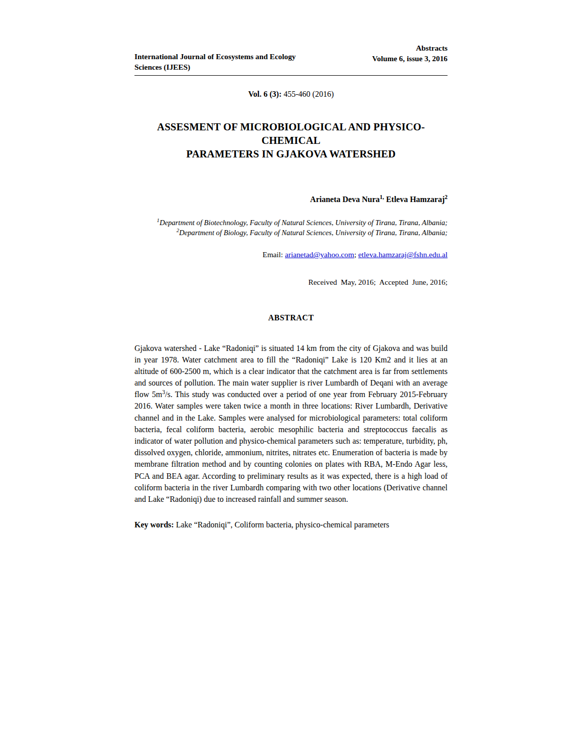International Journal of Ecosystems and Ecology Sciences (IJEES)
Abstracts Volume 6, issue 3, 2016
Vol. 6 (3): 455-460 (2016)
ASSESMENT OF MICROBIOLOGICAL AND PHYSICO-CHEMICAL
PARAMETERS IN GJAKOVA WATERSHED
Arianeta Deva Nura1, Etleva Hamzaraj2
1Department of Biotechnology, Faculty of Natural Sciences, University of Tirana, Tirana, Albania;
2Department of Biology, Faculty of Natural Sciences, University of Tirana, Tirana, Albania;
Email: arianetad@yahoo.com; etleva.hamzaraj@fshn.edu.al
Received May, 2016; Accepted June, 2016;
ABSTRACT
Gjakova watershed - Lake “Radoniqi” is situated 14 km from the city of Gjakova and was build in year 1978. Water catchment area to fill the “Radoniqi” Lake is 120 Km2 and it lies at an altitude of 600-2500 m, which is a clear indicator that the catchment area is far from settlements and sources of pollution. The main water supplier is river Lumbardh of Deqani with an average flow 5m3/s. This study was conducted over a period of one year from February 2015-February 2016. Water samples were taken twice a month in three locations: River Lumbardh, Derivative channel and in the Lake. Samples were analysed for microbiological parameters: total coliform bacteria, fecal coliform bacteria, aerobic mesophilic bacteria and streptococcus faecalis as indicator of water pollution and physico-chemical parameters such as: temperature, turbidity, ph, dissolved oxygen, chloride, ammonium, nitrites, nitrates etc. Enumeration of bacteria is made by membrane filtration method and by counting colonies on plates with RBA, M-Endo Agar less, PCA and BEA agar. According to preliminary results as it was expected, there is a high load of coliform bacteria in the river Lumbardh comparing with two other locations (Derivative channel and Lake “Radoniqi) due to increased rainfall and summer season.
Key words: Lake “Radoniqi”, Coliform bacteria, physico-chemical parameters